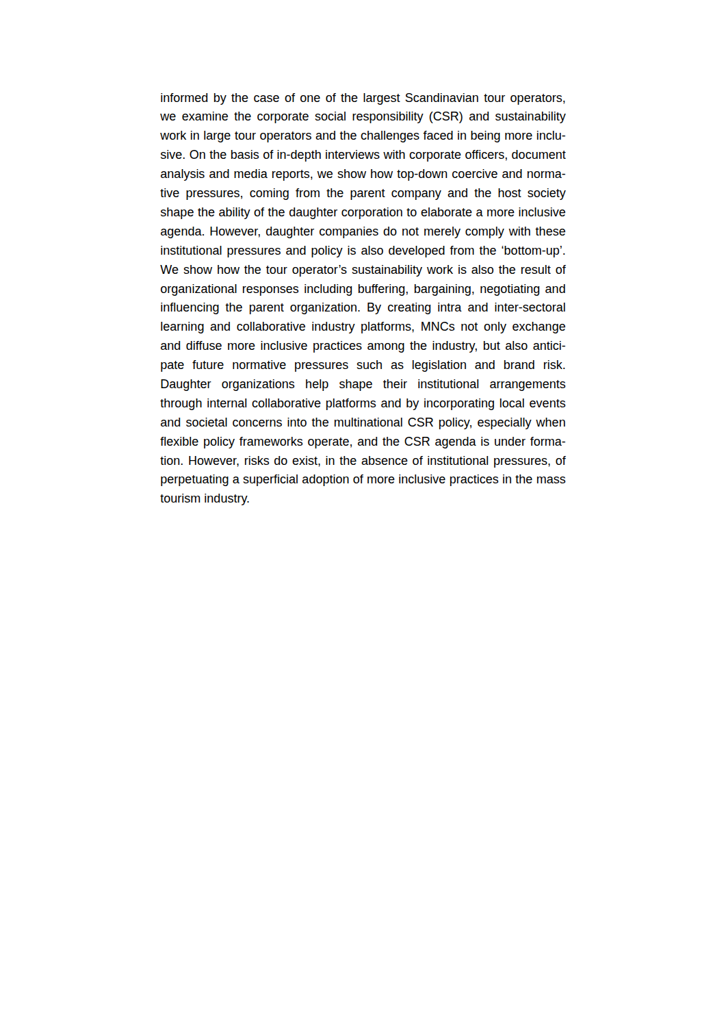informed by the case of one of the largest Scandinavian tour operators, we examine the corporate social responsibility (CSR) and sustainability work in large tour operators and the challenges faced in being more inclusive. On the basis of in-depth interviews with corporate officers, document analysis and media reports, we show how top-down coercive and normative pressures, coming from the parent company and the host society shape the ability of the daughter corporation to elaborate a more inclusive agenda. However, daughter companies do not merely comply with these institutional pressures and policy is also developed from the ‘bottom-up’. We show how the tour operator’s sustainability work is also the result of organizational responses including buffering, bargaining, negotiating and influencing the parent organization. By creating intra and inter-sectoral learning and collaborative industry platforms, MNCs not only exchange and diffuse more inclusive practices among the industry, but also anticipate future normative pressures such as legislation and brand risk. Daughter organizations help shape their institutional arrangements through internal collaborative platforms and by incorporating local events and societal concerns into the multinational CSR policy, especially when flexible policy frameworks operate, and the CSR agenda is under formation. However, risks do exist, in the absence of institutional pressures, of perpetuating a superficial adoption of more inclusive practices in the mass tourism industry.